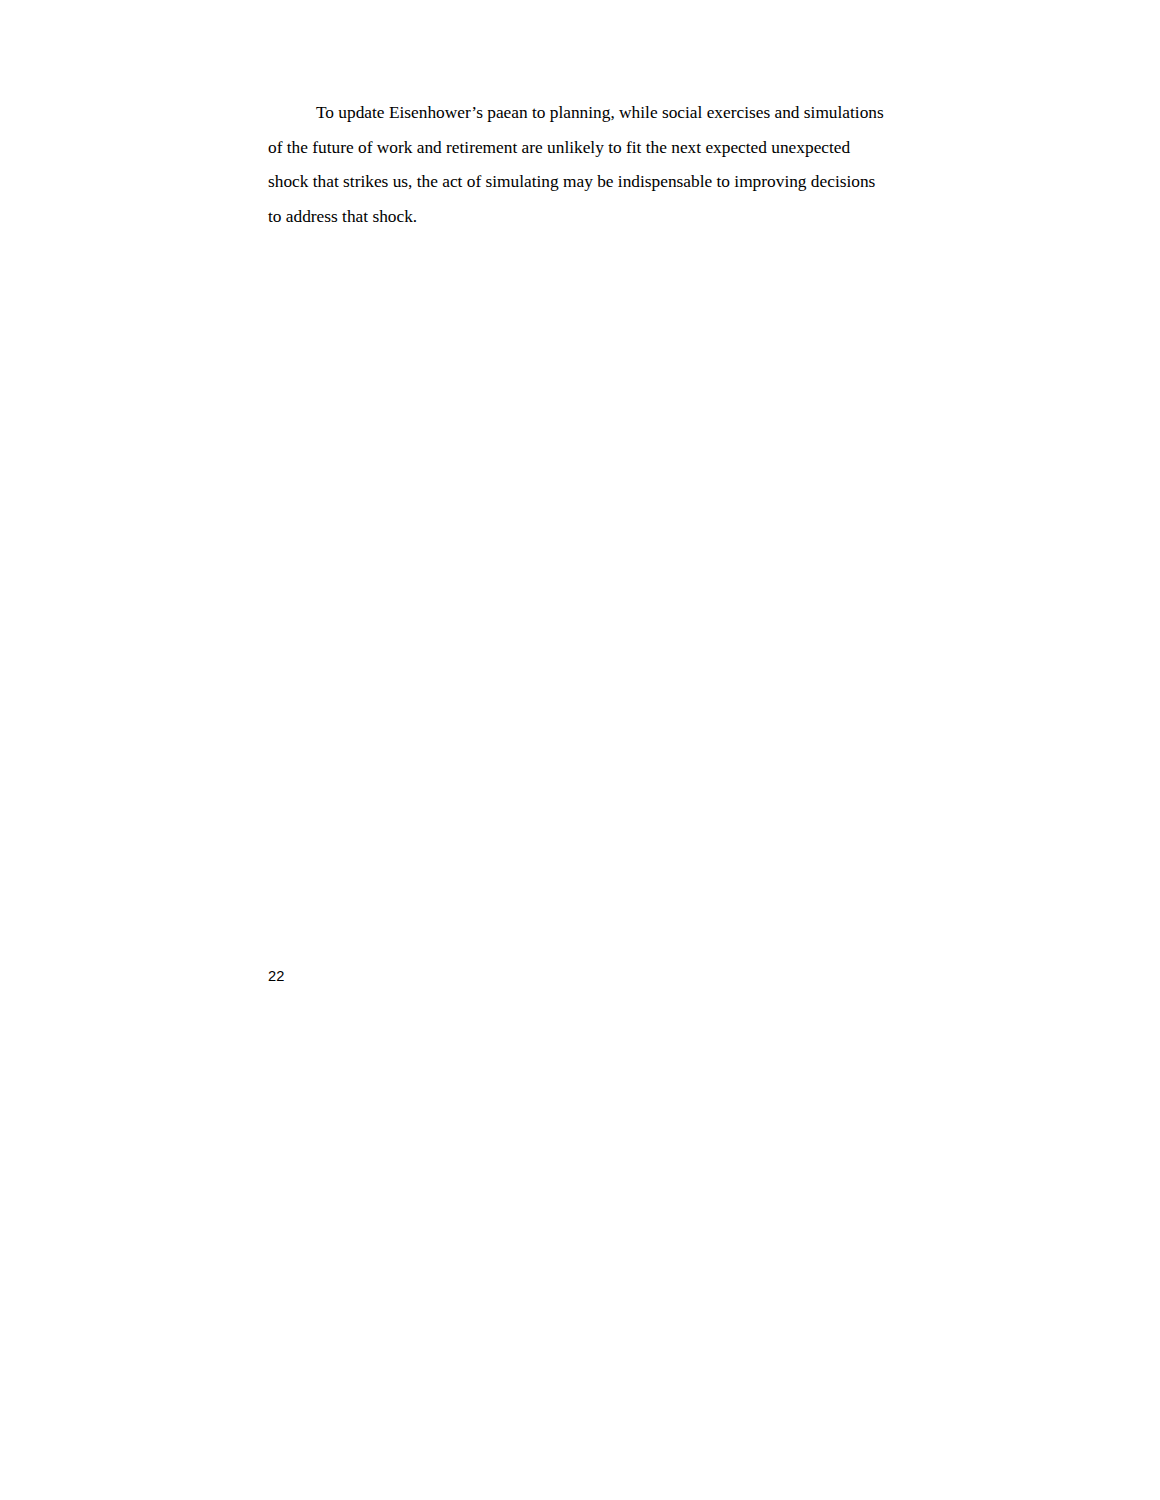To update Eisenhower’s paean to planning, while social exercises and simulations of the future of work and retirement are unlikely to fit the next expected unexpected shock that strikes us, the act of simulating may be indispensable to improving decisions to address that shock.
22